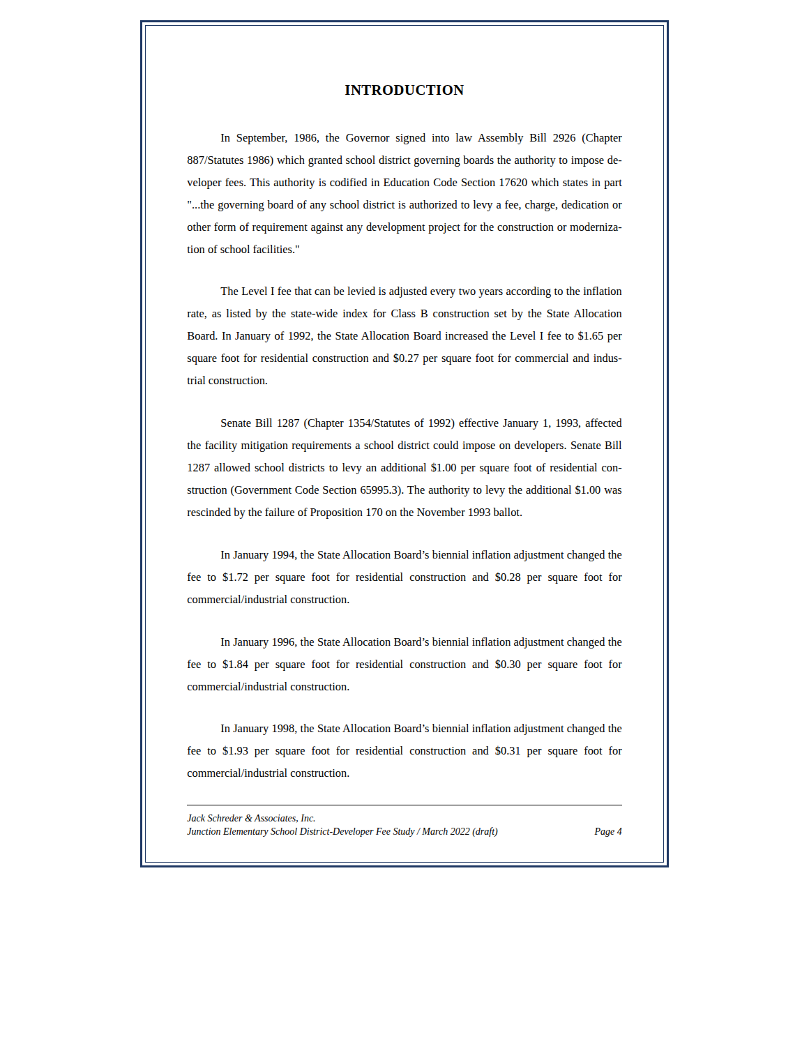INTRODUCTION
In September, 1986, the Governor signed into law Assembly Bill 2926 (Chapter 887/Statutes 1986) which granted school district governing boards the authority to impose developer fees. This authority is codified in Education Code Section 17620 which states in part "...the governing board of any school district is authorized to levy a fee, charge, dedication or other form of requirement against any development project for the construction or modernization of school facilities."
The Level I fee that can be levied is adjusted every two years according to the inflation rate, as listed by the state-wide index for Class B construction set by the State Allocation Board. In January of 1992, the State Allocation Board increased the Level I fee to $1.65 per square foot for residential construction and $0.27 per square foot for commercial and industrial construction.
Senate Bill 1287 (Chapter 1354/Statutes of 1992) effective January 1, 1993, affected the facility mitigation requirements a school district could impose on developers. Senate Bill 1287 allowed school districts to levy an additional $1.00 per square foot of residential construction (Government Code Section 65995.3). The authority to levy the additional $1.00 was rescinded by the failure of Proposition 170 on the November 1993 ballot.
In January 1994, the State Allocation Board’s biennial inflation adjustment changed the fee to $1.72 per square foot for residential construction and $0.28 per square foot for commercial/industrial construction.
In January 1996, the State Allocation Board’s biennial inflation adjustment changed the fee to $1.84 per square foot for residential construction and $0.30 per square foot for commercial/industrial construction.
In January 1998, the State Allocation Board’s biennial inflation adjustment changed the fee to $1.93 per square foot for residential construction and $0.31 per square foot for commercial/industrial construction.
Jack Schreder & Associates, Inc.
Junction Elementary School District-Developer Fee Study / March 2022 (draft) Page 4